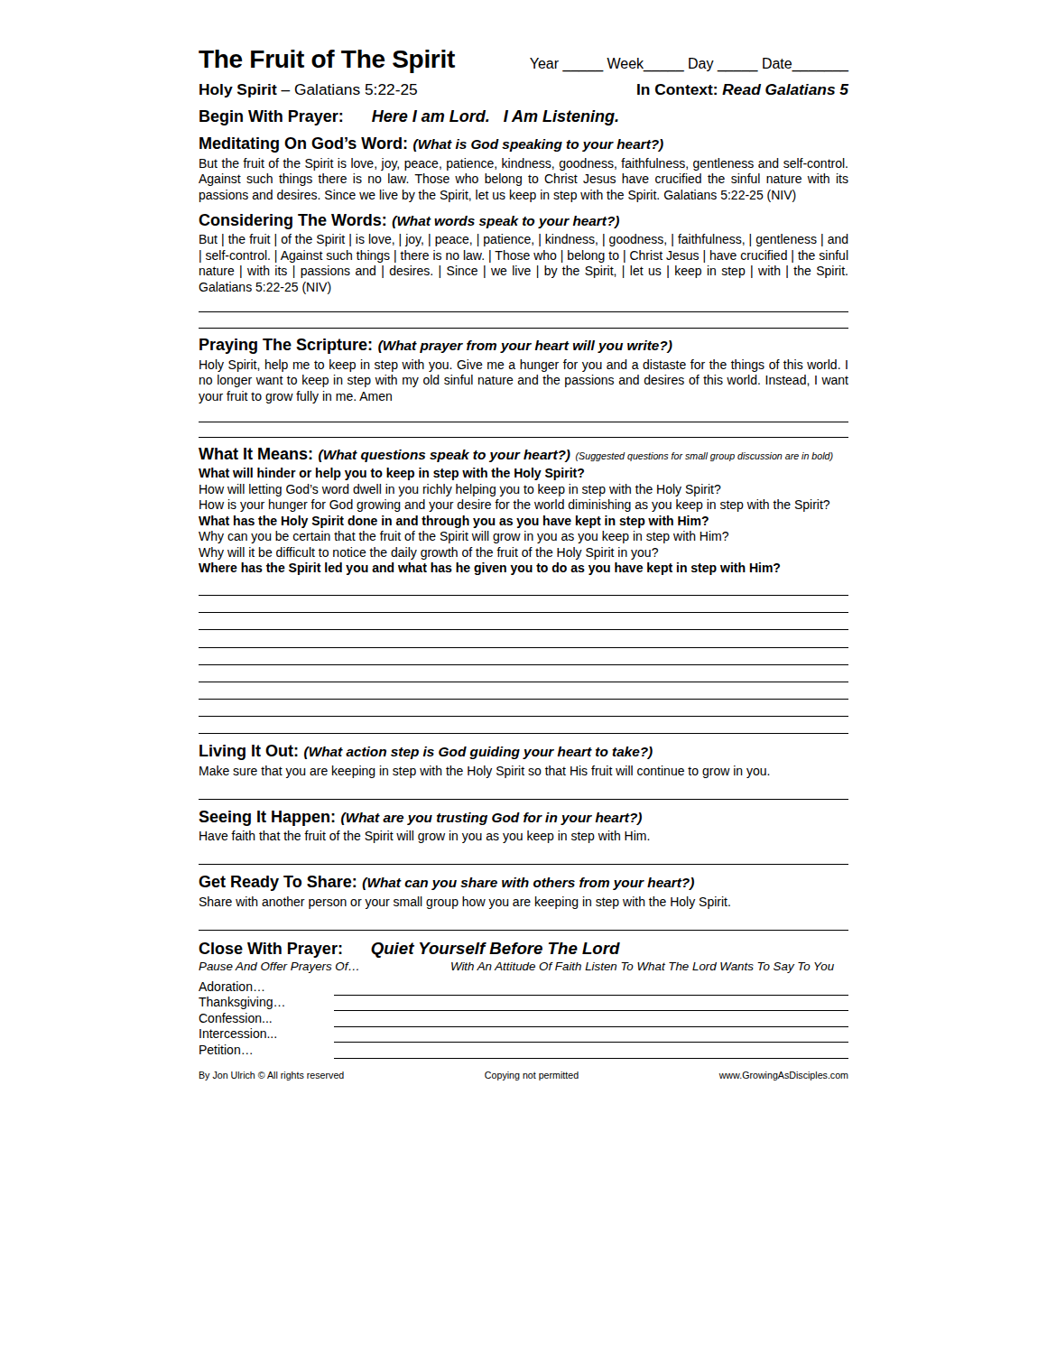The Fruit of The Spirit
Year _____ Week_____ Day _____ Date_______
Holy Spirit – Galatians 5:22-25
In Context: Read Galatians 5
Begin With Prayer:
Here I am Lord. I Am Listening.
Meditating On God’s Word:
(What is God speaking to your heart?)
But the fruit of the Spirit is love, joy, peace, patience, kindness, goodness, faithfulness, gentleness and self-control. Against such things there is no law. Those who belong to Christ Jesus have crucified the sinful nature with its passions and desires. Since we live by the Spirit, let us keep in step with the Spirit. Galatians 5:22-25 (NIV)
Considering The Words:
(What words speak to your heart?)
But | the fruit | of the Spirit | is love, | joy, | peace, | patience, | kindness, | goodness, | faithfulness, | gentleness | and | self-control. | Against such things | there is no law. | Those who | belong to | Christ Jesus | have crucified | the sinful nature | with its | passions and | desires. | Since | we live | by the Spirit, | let us | keep in step | with | the Spirit. Galatians 5:22-25 (NIV)
Praying The Scripture:
(What prayer from your heart will you write?)
Holy Spirit, help me to keep in step with you. Give me a hunger for you and a distaste for the things of this world. I no longer want to keep in step with my old sinful nature and the passions and desires of this world. Instead, I want your fruit to grow fully in me. Amen
What It Means:
(What questions speak to your heart?) (Suggested questions for small group discussion are in bold)
What will hinder or help you to keep in step with the Holy Spirit?
How will letting God’s word dwell in you richly helping you to keep in step with the Holy Spirit?
How is your hunger for God growing and your desire for the world diminishing as you keep in step with the Spirit?
What has the Holy Spirit done in and through you as you have kept in step with Him?
Why can you be certain that the fruit of the Spirit will grow in you as you keep in step with Him?
Why will it be difficult to notice the daily growth of the fruit of the Holy Spirit in you?
Where has the Spirit led you and what has he given you to do as you have kept in step with Him?
Living It Out:
(What action step is God guiding your heart to take?)
Make sure that you are keeping in step with the Holy Spirit so that His fruit will continue to grow in you.
Seeing It Happen:
(What are you trusting God for in your heart?)
Have faith that the fruit of the Spirit will grow in you as you keep in step with Him.
Get Ready To Share:
(What can you share with others from your heart?)
Share with another person or your small group how you are keeping in step with the Holy Spirit.
Close With Prayer:
Quiet Yourself Before The Lord
Pause And Offer Prayers Of… With An Attitude Of Faith Listen To What The Lord Wants To Say To You
| Adoration… | |
| Thanksgiving… | |
| Confession... | |
| Intercession... | |
| Petition… | |
By Jon Ulrich © All rights reserved Copying not permitted www.GrowingAsDisciples.com